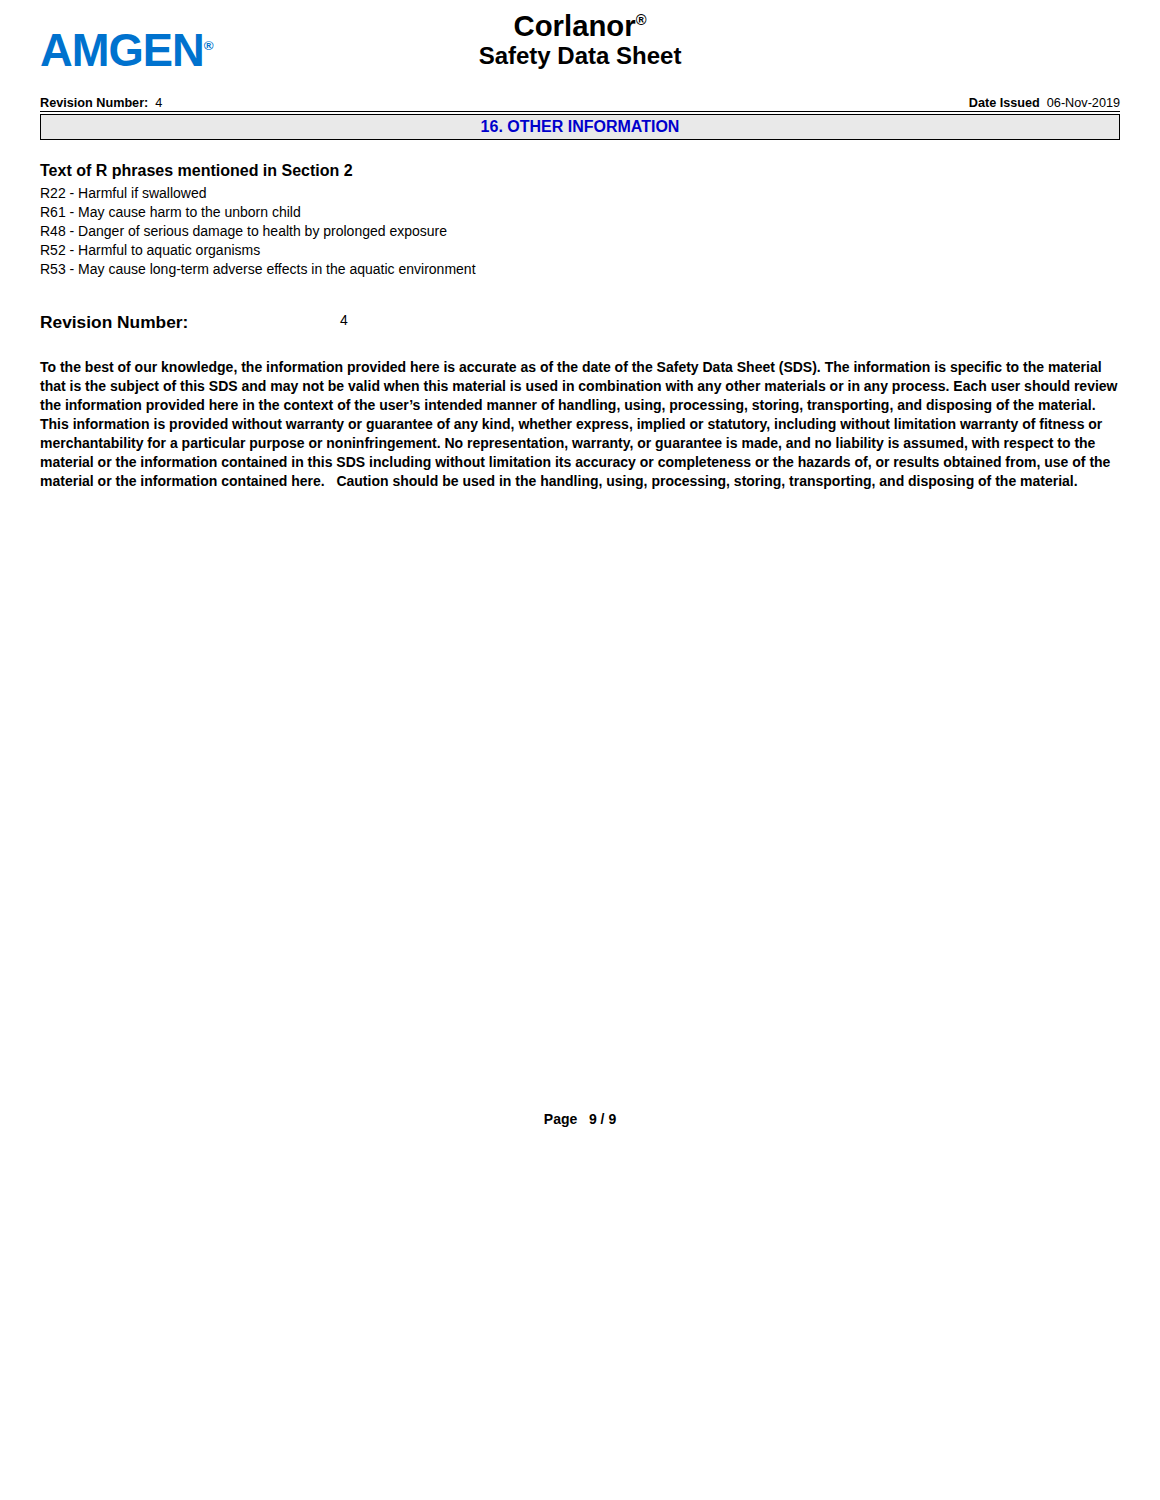AMGEN®
Corlanor®
Safety Data Sheet
Revision Number: 4
Date Issued 06-Nov-2019
16. OTHER INFORMATION
Text of R phrases mentioned in Section 2
R22 - Harmful if swallowed
R61 - May cause harm to the unborn child
R48 - Danger of serious damage to health by prolonged exposure
R52 - Harmful to aquatic organisms
R53 - May cause long-term adverse effects in the aquatic environment
Revision Number: 4
To the best of our knowledge, the information provided here is accurate as of the date of the Safety Data Sheet (SDS). The information is specific to the material that is the subject of this SDS and may not be valid when this material is used in combination with any other materials or in any process. Each user should review the information provided here in the context of the user’s intended manner of handling, using, processing, storing, transporting, and disposing of the material.
This information is provided without warranty or guarantee of any kind, whether express, implied or statutory, including without limitation warranty of fitness or merchantability for a particular purpose or noninfringement. No representation, warranty, or guarantee is made, and no liability is assumed, with respect to the material or the information contained in this SDS including without limitation its accuracy or completeness or the hazards of, or results obtained from, use of the material or the information contained here. Caution should be used in the handling, using, processing, storing, transporting, and disposing of the material.
Page 9 / 9